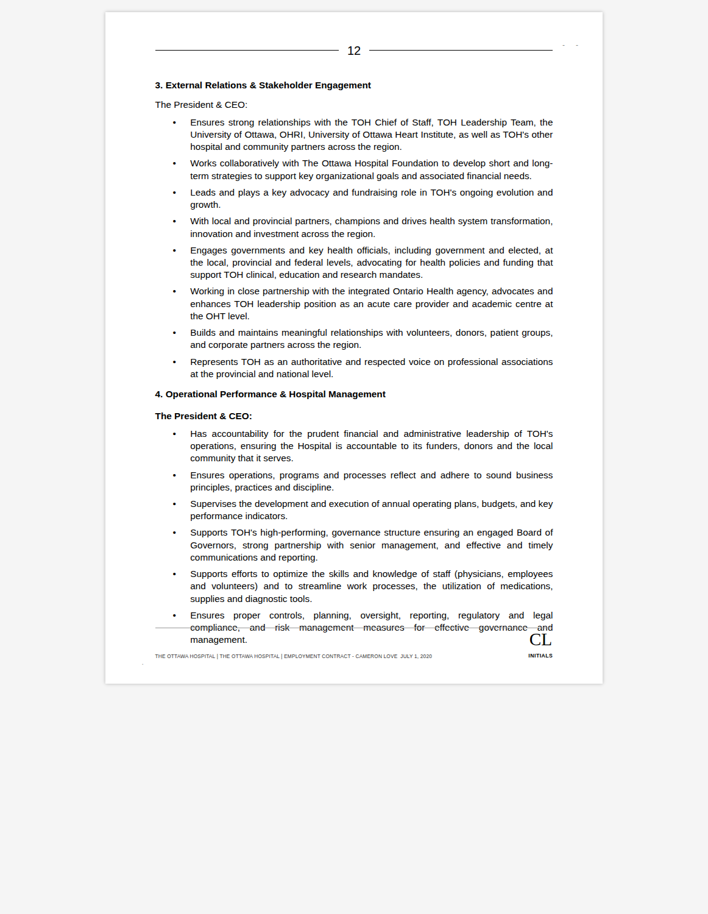‑‑ 12
3. External Relations & Stakeholder Engagement
The President & CEO:
Ensures strong relationships with the TOH Chief of Staff, TOH Leadership Team, the University of Ottawa, OHRI, University of Ottawa Heart Institute, as well as TOH's other hospital and community partners across the region.
Works collaboratively with The Ottawa Hospital Foundation to develop short and long-term strategies to support key organizational goals and associated financial needs.
Leads and plays a key advocacy and fundraising role in TOH's ongoing evolution and growth.
With local and provincial partners, champions and drives health system transformation, innovation and investment across the region.
Engages governments and key health officials, including government and elected, at the local, provincial and federal levels, advocating for health policies and funding that support TOH clinical, education and research mandates.
Working in close partnership with the integrated Ontario Health agency, advocates and enhances TOH leadership position as an acute care provider and academic centre at the OHT level.
Builds and maintains meaningful relationships with volunteers, donors, patient groups, and corporate partners across the region.
Represents TOH as an authoritative and respected voice on professional associations at the provincial and national level.
4. Operational Performance & Hospital Management
The President & CEO:
Has accountability for the prudent financial and administrative leadership of TOH's operations, ensuring the Hospital is accountable to its funders, donors and the local community that it serves.
Ensures operations, programs and processes reflect and adhere to sound business principles, practices and discipline.
Supervises the development and execution of annual operating plans, budgets, and key performance indicators.
Supports TOH's high-performing, governance structure ensuring an engaged Board of Governors, strong partnership with senior management, and effective and timely communications and reporting.
Supports efforts to optimize the skills and knowledge of staff (physicians, employees and volunteers) and to streamline work processes, the utilization of medications, supplies and diagnostic tools.
Ensures proper controls, planning, oversight, reporting, regulatory and legal compliance, and risk management measures for effective governance and management.
The Ottawa Hospital | THE OTTAWA HOSPITAL | EMPLOYMENT CONTRACT - CAMERON LOVE JULY 1, 2020
CL INITIALS
.